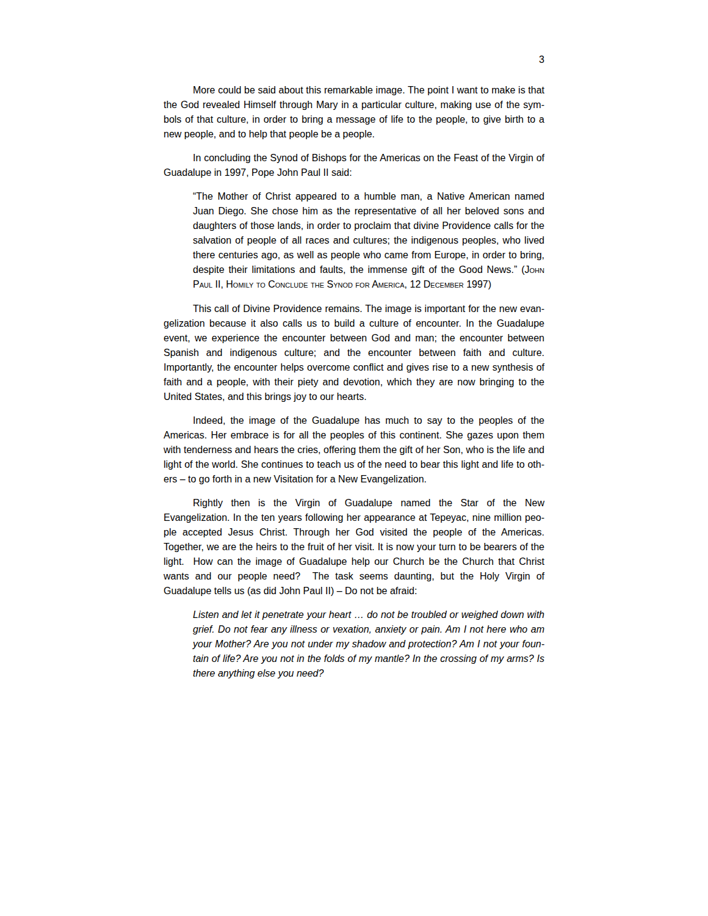3
More could be said about this remarkable image. The point I want to make is that the God revealed Himself through Mary in a particular culture, making use of the symbols of that culture, in order to bring a message of life to the people, to give birth to a new people, and to help that people be a people.
In concluding the Synod of Bishops for the Americas on the Feast of the Virgin of Guadalupe in 1997, Pope John Paul II said:
“The Mother of Christ appeared to a humble man, a Native American named Juan Diego. She chose him as the representative of all her beloved sons and daughters of those lands, in order to proclaim that divine Providence calls for the salvation of people of all races and cultures; the indigenous peoples, who lived there centuries ago, as well as people who came from Europe, in order to bring, despite their limitations and faults, the immense gift of the Good News.” (John Paul II, Homily to Conclude the Synod for America, 12 December 1997)
This call of Divine Providence remains. The image is important for the new evangelization because it also calls us to build a culture of encounter. In the Guadalupe event, we experience the encounter between God and man; the encounter between Spanish and indigenous culture; and the encounter between faith and culture. Importantly, the encounter helps overcome conflict and gives rise to a new synthesis of faith and a people, with their piety and devotion, which they are now bringing to the United States, and this brings joy to our hearts.
Indeed, the image of the Guadalupe has much to say to the peoples of the Americas. Her embrace is for all the peoples of this continent. She gazes upon them with tenderness and hears the cries, offering them the gift of her Son, who is the life and light of the world. She continues to teach us of the need to bear this light and life to others – to go forth in a new Visitation for a New Evangelization.
Rightly then is the Virgin of Guadalupe named the Star of the New Evangelization. In the ten years following her appearance at Tepeyac, nine million people accepted Jesus Christ. Through her God visited the people of the Americas. Together, we are the heirs to the fruit of her visit. It is now your turn to be bearers of the light. How can the image of Guadalupe help our Church be the Church that Christ wants and our people need? The task seems daunting, but the Holy Virgin of Guadalupe tells us (as did John Paul II) – Do not be afraid:
Listen and let it penetrate your heart … do not be troubled or weighed down with grief. Do not fear any illness or vexation, anxiety or pain. Am I not here who am your Mother? Are you not under my shadow and protection? Am I not your fountain of life? Are you not in the folds of my mantle? In the crossing of my arms? Is there anything else you need?